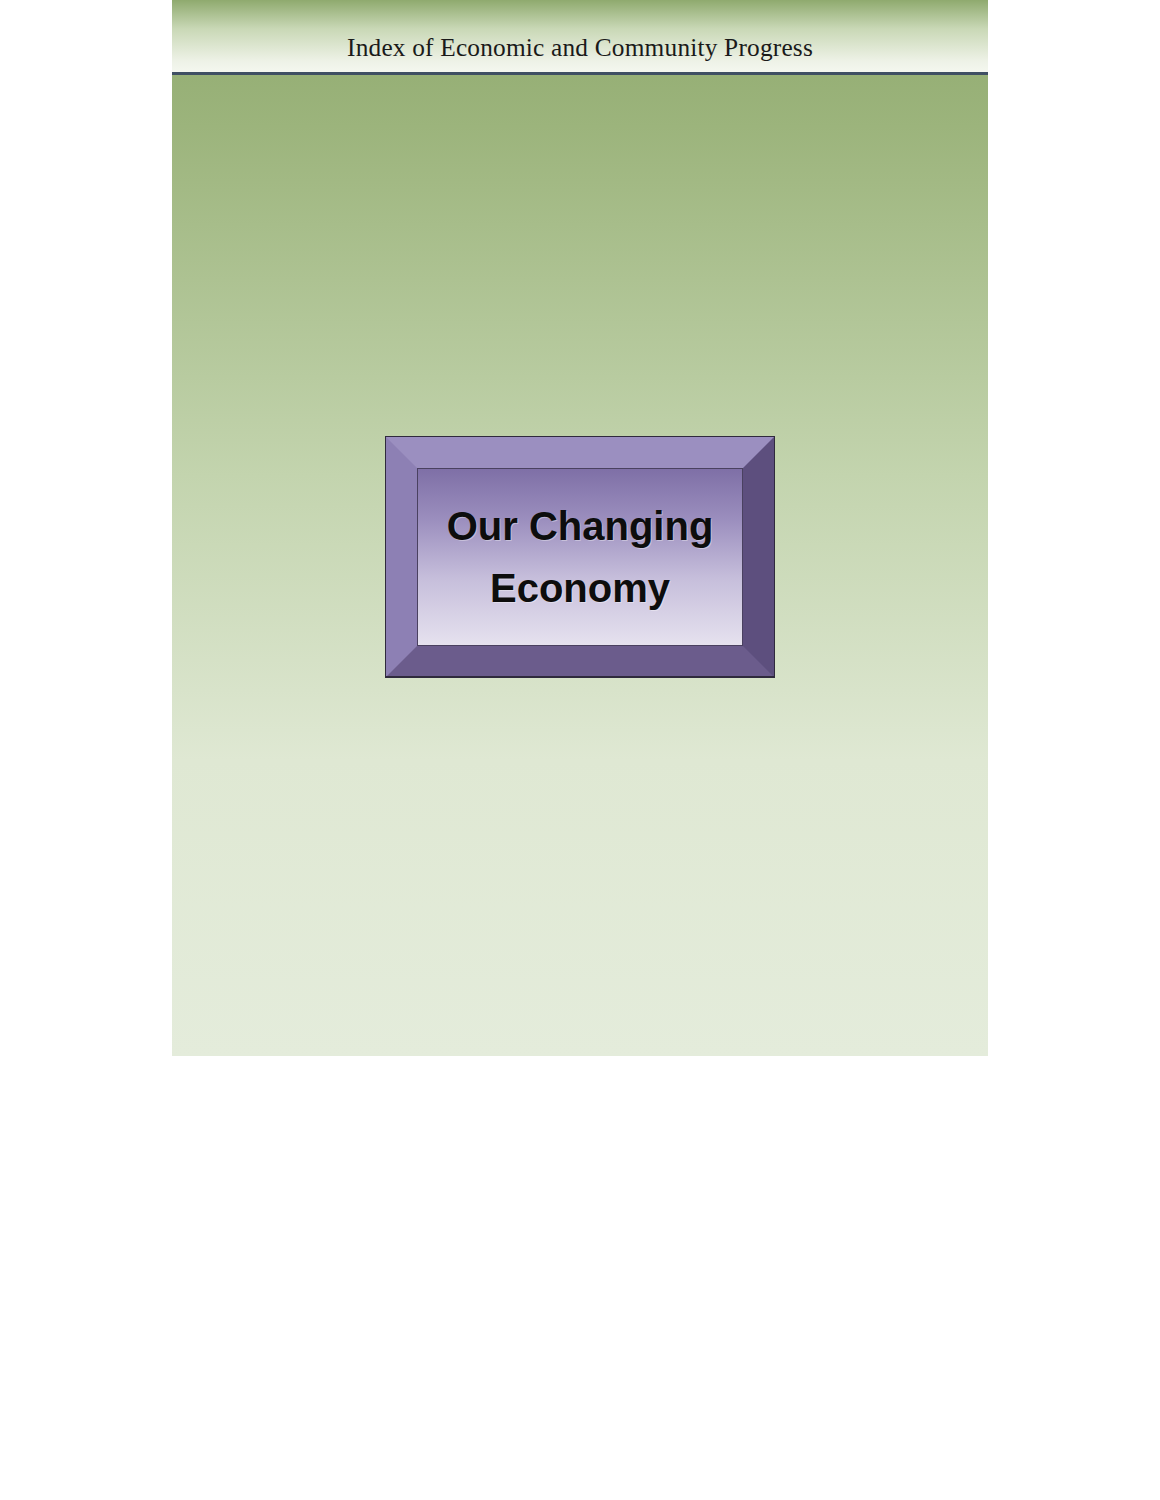Index of Economic and Community Progress
Our Changing
Economy